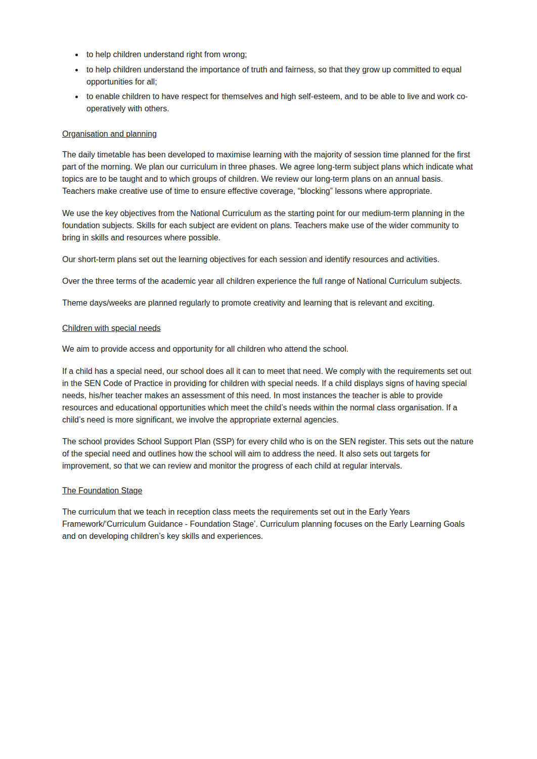to help children understand right from wrong;
to help children understand the importance of truth and fairness, so that they grow up committed to equal opportunities for all;
to enable children to have respect for themselves and high self-esteem, and to be able to live and work co-operatively with others.
Organisation and planning
The daily timetable has been developed to maximise learning with the majority of session time planned for the first part of the morning. We plan our curriculum in three phases. We agree long-term subject plans which indicate what topics are to be taught and to which groups of children. We review our long-term plans on an annual basis. Teachers make creative use of time to ensure effective coverage, “blocking” lessons where appropriate.
We use the key objectives from the National Curriculum as the starting point for our medium-term planning in the foundation subjects. Skills for each subject are evident on plans. Teachers make use of the wider community to bring in skills and resources where possible.
Our short-term plans set out the learning objectives for each session and identify resources and activities.
Over the three terms of the academic year all children experience the full range of National Curriculum subjects.
Theme days/weeks are planned regularly to promote creativity and learning that is relevant and exciting.
Children with special needs
We aim to provide access and opportunity for all children who attend the school.
If a child has a special need, our school does all it can to meet that need. We comply with the requirements set out in the SEN Code of Practice in providing for children with special needs. If a child displays signs of having special needs, his/her teacher makes an assessment of this need. In most instances the teacher is able to provide resources and educational opportunities which meet the child’s needs within the normal class organisation. If a child’s need is more significant, we involve the appropriate external agencies.
The school provides School Support Plan (SSP) for every child who is on the SEN register. This sets out the nature of the special need and outlines how the school will aim to address the need. It also sets out targets for improvement, so that we can review and monitor the progress of each child at regular intervals.
The Foundation Stage
The curriculum that we teach in reception class meets the requirements set out in the Early Years Framework/‘Curriculum Guidance - Foundation Stage’. Curriculum planning focuses on the Early Learning Goals and on developing children’s key skills and experiences.